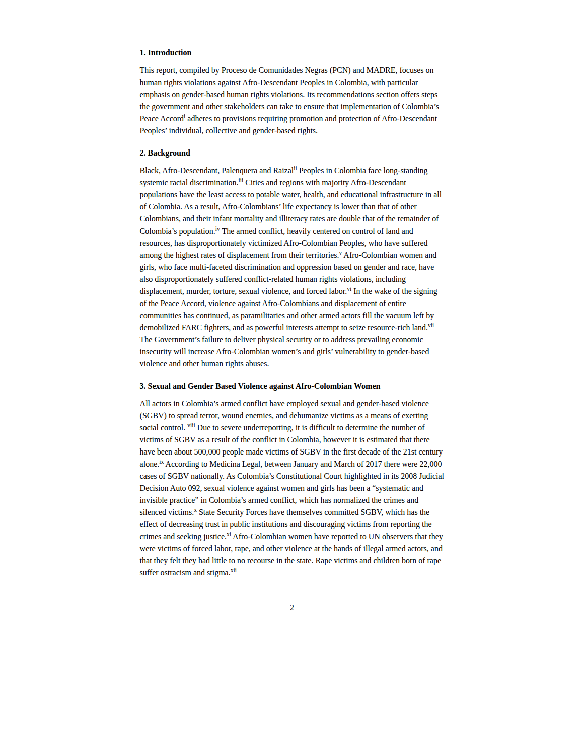1. Introduction
This report, compiled by Proceso de Comunidades Negras (PCN) and MADRE, focuses on human rights violations against Afro-Descendant Peoples in Colombia, with particular emphasis on gender-based human rights violations. Its recommendations section offers steps the government and other stakeholders can take to ensure that implementation of Colombia’s Peace Accordi adheres to provisions requiring promotion and protection of Afro-Descendant Peoples’ individual, collective and gender-based rights.
2. Background
Black, Afro-Descendant, Palenquera and Raizalii Peoples in Colombia face long-standing systemic racial discrimination.iii Cities and regions with majority Afro-Descendant populations have the least access to potable water, health, and educational infrastructure in all of Colombia. As a result, Afro-Colombians’ life expectancy is lower than that of other Colombians, and their infant mortality and illiteracy rates are double that of the remainder of Colombia’s population.iv The armed conflict, heavily centered on control of land and resources, has disproportionately victimized Afro-Colombian Peoples, who have suffered among the highest rates of displacement from their territories.v Afro-Colombian women and girls, who face multi-faceted discrimination and oppression based on gender and race, have also disproportionately suffered conflict-related human rights violations, including displacement, murder, torture, sexual violence, and forced labor.vi In the wake of the signing of the Peace Accord, violence against Afro-Colombians and displacement of entire communities has continued, as paramilitaries and other armed actors fill the vacuum left by demobilized FARC fighters, and as powerful interests attempt to seize resource-rich land.vii The Government’s failure to deliver physical security or to address prevailing economic insecurity will increase Afro-Colombian women’s and girls’ vulnerability to gender-based violence and other human rights abuses.
3. Sexual and Gender Based Violence against Afro-Colombian Women
All actors in Colombia’s armed conflict have employed sexual and gender-based violence (SGBV) to spread terror, wound enemies, and dehumanize victims as a means of exerting social control. viii Due to severe underreporting, it is difficult to determine the number of victims of SGBV as a result of the conflict in Colombia, however it is estimated that there have been about 500,000 people made victims of SGBV in the first decade of the 21st century alone.ix According to Medicina Legal, between January and March of 2017 there were 22,000 cases of SGBV nationally. As Colombia’s Constitutional Court highlighted in its 2008 Judicial Decision Auto 092, sexual violence against women and girls has been a “systematic and invisible practice” in Colombia’s armed conflict, which has normalized the crimes and silenced victims.x State Security Forces have themselves committed SGBV, which has the effect of decreasing trust in public institutions and discouraging victims from reporting the crimes and seeking justice.xi Afro-Colombian women have reported to UN observers that they were victims of forced labor, rape, and other violence at the hands of illegal armed actors, and that they felt they had little to no recourse in the state. Rape victims and children born of rape suffer ostracism and stigma.xii
2